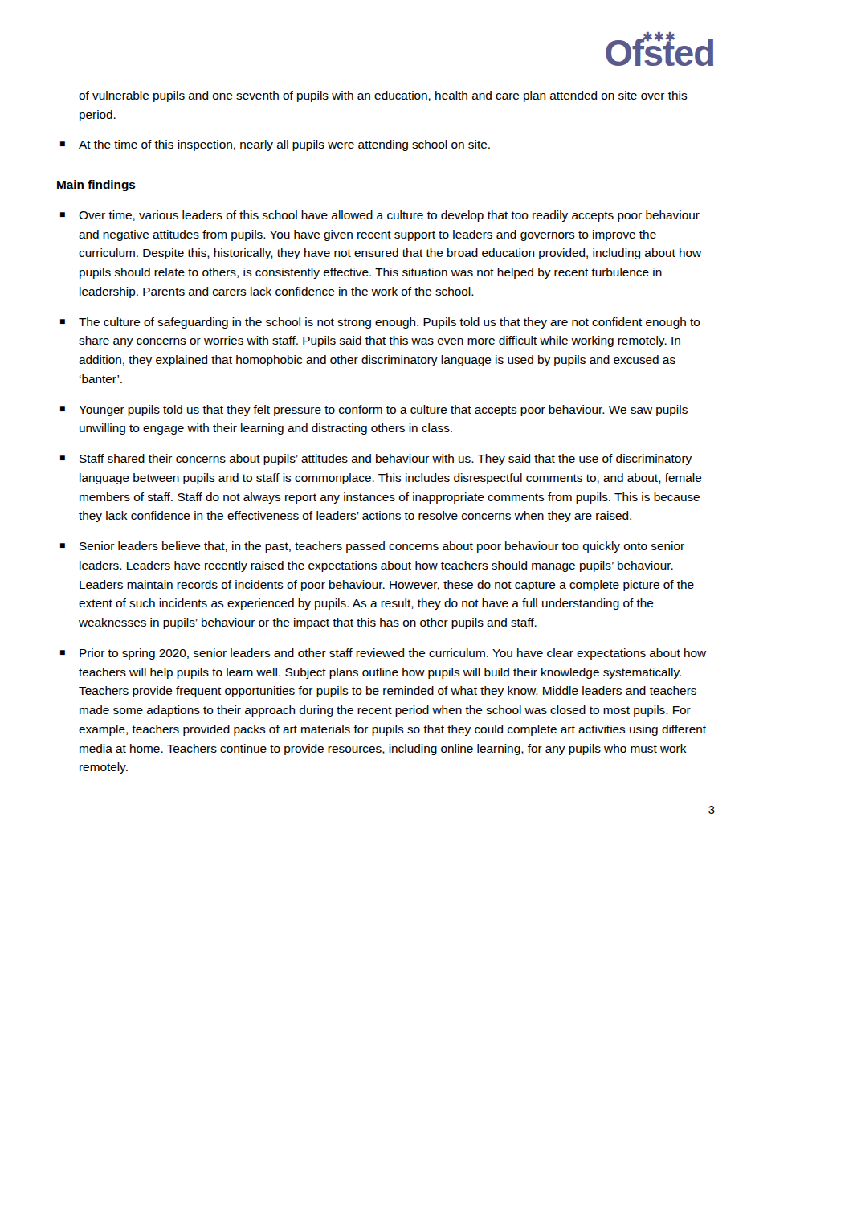✱✱✱ Ofsted
of vulnerable pupils and one seventh of pupils with an education, health and care plan attended on site over this period.
At the time of this inspection, nearly all pupils were attending school on site.
Main findings
Over time, various leaders of this school have allowed a culture to develop that too readily accepts poor behaviour and negative attitudes from pupils. You have given recent support to leaders and governors to improve the curriculum. Despite this, historically, they have not ensured that the broad education provided, including about how pupils should relate to others, is consistently effective. This situation was not helped by recent turbulence in leadership. Parents and carers lack confidence in the work of the school.
The culture of safeguarding in the school is not strong enough. Pupils told us that they are not confident enough to share any concerns or worries with staff. Pupils said that this was even more difficult while working remotely. In addition, they explained that homophobic and other discriminatory language is used by pupils and excused as ‘banter’.
Younger pupils told us that they felt pressure to conform to a culture that accepts poor behaviour. We saw pupils unwilling to engage with their learning and distracting others in class.
Staff shared their concerns about pupils’ attitudes and behaviour with us. They said that the use of discriminatory language between pupils and to staff is commonplace. This includes disrespectful comments to, and about, female members of staff. Staff do not always report any instances of inappropriate comments from pupils. This is because they lack confidence in the effectiveness of leaders’ actions to resolve concerns when they are raised.
Senior leaders believe that, in the past, teachers passed concerns about poor behaviour too quickly onto senior leaders. Leaders have recently raised the expectations about how teachers should manage pupils’ behaviour. Leaders maintain records of incidents of poor behaviour. However, these do not capture a complete picture of the extent of such incidents as experienced by pupils. As a result, they do not have a full understanding of the weaknesses in pupils’ behaviour or the impact that this has on other pupils and staff.
Prior to spring 2020, senior leaders and other staff reviewed the curriculum. You have clear expectations about how teachers will help pupils to learn well. Subject plans outline how pupils will build their knowledge systematically. Teachers provide frequent opportunities for pupils to be reminded of what they know. Middle leaders and teachers made some adaptions to their approach during the recent period when the school was closed to most pupils. For example, teachers provided packs of art materials for pupils so that they could complete art activities using different media at home. Teachers continue to provide resources, including online learning, for any pupils who must work remotely.
3